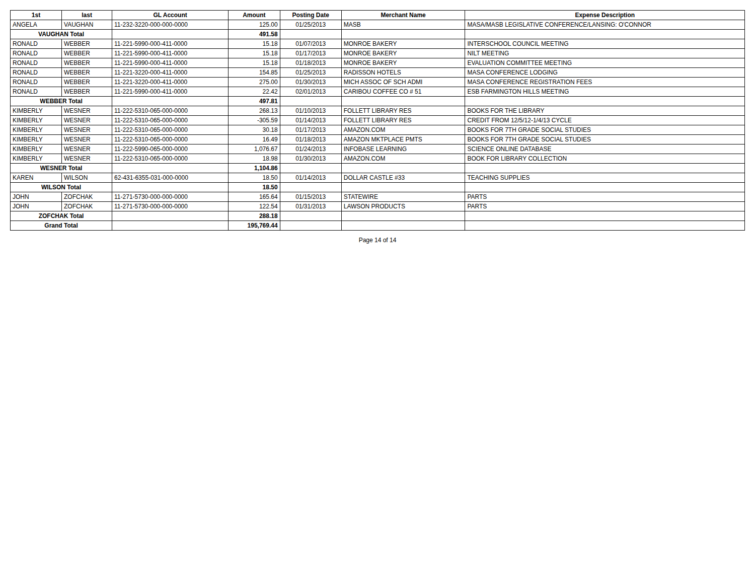Page 14 of 14
| 1st | last | GL Account | Amount | Posting Date | Merchant Name | Expense Description |
| --- | --- | --- | --- | --- | --- | --- |
| ANGELA | VAUGHAN | 11-232-3220-000-000-0000 | 125.00 | 01/25/2013 | MASB | MASA/MASB LEGISLATIVE CONFERENCE/LANSING: O'CONNOR |
| VAUGHAN Total | | 491.58 | | | |
| RONALD | WEBBER | 11-221-5990-000-411-0000 | 15.18 | 01/07/2013 | MONROE BAKERY | INTERSCHOOL COUNCIL MEETING |
| RONALD | WEBBER | 11-221-5990-000-411-0000 | 15.18 | 01/17/2013 | MONROE BAKERY | NILT MEETING |
| RONALD | WEBBER | 11-221-5990-000-411-0000 | 15.18 | 01/18/2013 | MONROE BAKERY | EVALUATION COMMITTEE MEETING |
| RONALD | WEBBER | 11-221-3220-000-411-0000 | 154.85 | 01/25/2013 | RADISSON HOTELS | MASA CONFERENCE LODGING |
| RONALD | WEBBER | 11-221-3220-000-411-0000 | 275.00 | 01/30/2013 | MICH ASSOC OF SCH ADMI | MASA CONFERENCE REGISTRATION FEES |
| RONALD | WEBBER | 11-221-5990-000-411-0000 | 22.42 | 02/01/2013 | CARIBOU COFFEE CO # 51 | ESB FARMINGTON HILLS MEETING |
| WEBBER Total | | 497.81 | | | |
| KIMBERLY | WESNER | 11-222-5310-065-000-0000 | 268.13 | 01/10/2013 | FOLLETT LIBRARY RES | BOOKS FOR THE LIBRARY |
| KIMBERLY | WESNER | 11-222-5310-065-000-0000 | -305.59 | 01/14/2013 | FOLLETT LIBRARY RES | CREDIT FROM 12/5/12-1/4/13 CYCLE |
| KIMBERLY | WESNER | 11-222-5310-065-000-0000 | 30.18 | 01/17/2013 | AMAZON.COM | BOOKS FOR 7TH GRADE SOCIAL STUDIES |
| KIMBERLY | WESNER | 11-222-5310-065-000-0000 | 16.49 | 01/18/2013 | AMAZON MKTPLACE PMTS | BOOKS FOR 7TH GRADE SOCIAL STUDIES |
| KIMBERLY | WESNER | 11-222-5990-065-000-0000 | 1,076.67 | 01/24/2013 | INFOBASE LEARNING | SCIENCE ONLINE DATABASE |
| KIMBERLY | WESNER | 11-222-5310-065-000-0000 | 18.98 | 01/30/2013 | AMAZON.COM | BOOK FOR LIBRARY COLLECTION |
| WESNER Total | | 1,104.86 | | | |
| KAREN | WILSON | 62-431-6355-031-000-0000 | 18.50 | 01/14/2013 | DOLLAR CASTLE #33 | TEACHING SUPPLIES |
| WILSON Total | | 18.50 | | | |
| JOHN | ZOFCHAK | 11-271-5730-000-000-0000 | 165.64 | 01/15/2013 | STATEWIRE | PARTS |
| JOHN | ZOFCHAK | 11-271-5730-000-000-0000 | 122.54 | 01/31/2013 | LAWSON PRODUCTS | PARTS |
| ZOFCHAK Total | | 288.18 | | | |
| Grand Total | | 195,769.44 | | | |